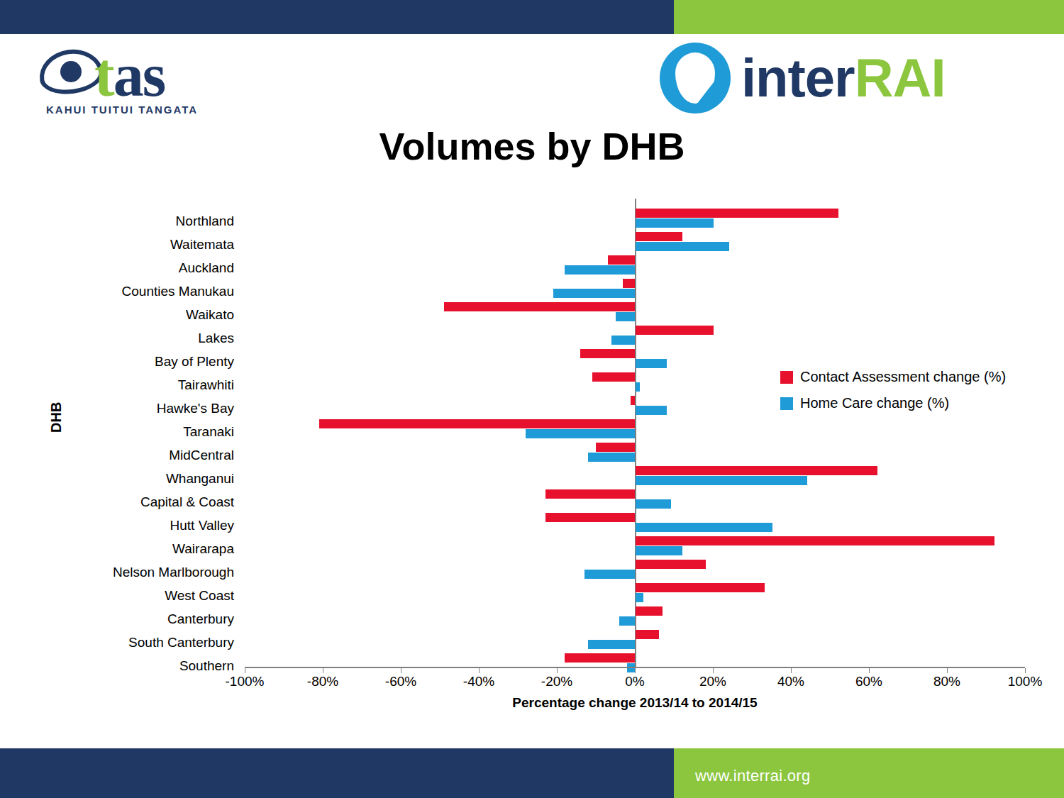tas
KAHUI TUITUI TANGATA
inter RAI
Volumes by DHB
DHB
Northland
Waitemata
Auckland
Counties Manukau
Waikato
Lakes
Bay of Plenty
Tairawhiti
Hawke's Bay
Taranaki
MidCentral
Whanganui
Capital & Coast
Hutt Valley
Wairarapa
Nelson Marlborough
West Coast
Canterbury
South Canterbury
Southern
-100% -80% -60% -40% -20% 0% 20% 40% 60% 80% 100%
Percentage change 2013/14 to 2014/15
Contact Assessment change (%)
Home Care change (%)
www.interrai.org